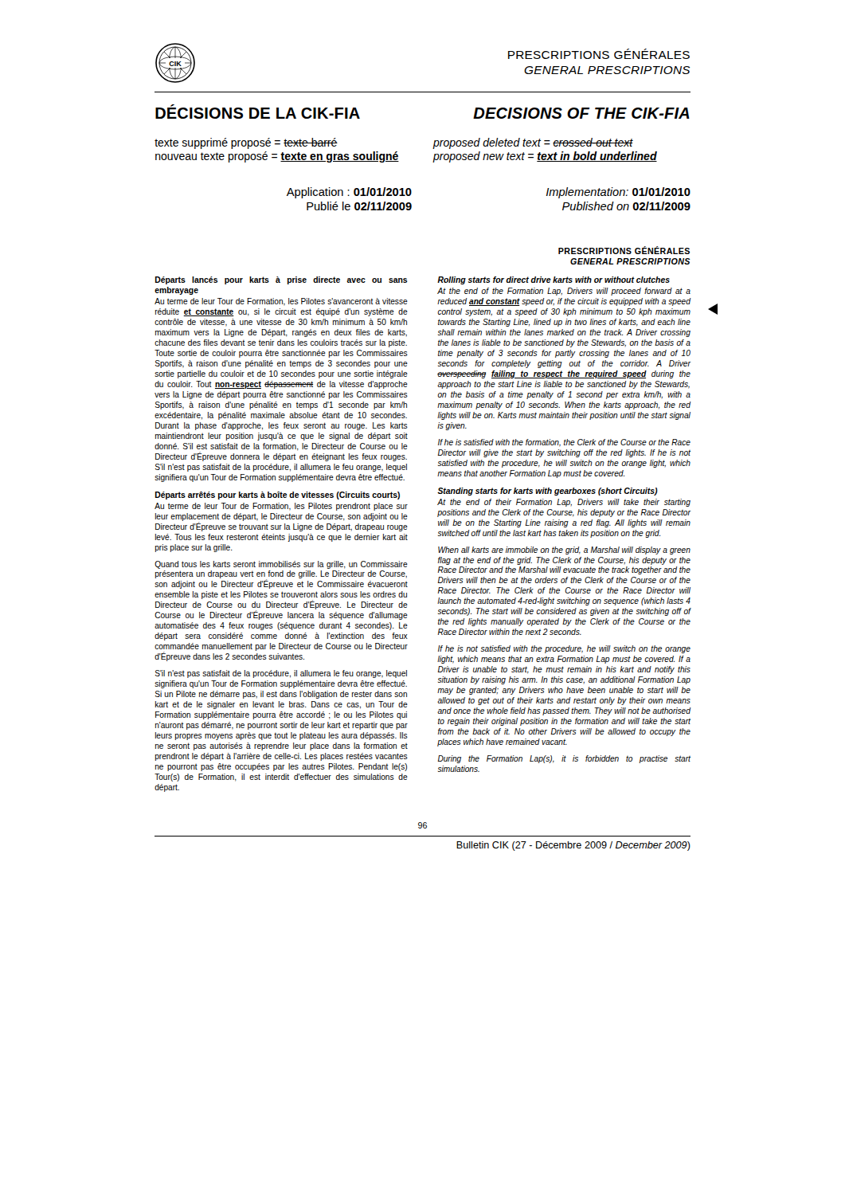CIK
PRESCRIPTIONS GÉNÉRALES
GENERAL PRESCRIPTIONS
DÉCISIONS DE LA CIK-FIA
DECISIONS OF THE CIK-FIA
texte supprimé proposé = texte barré
nouveau texte proposé = texte en gras souligné
proposed deleted text = crossed-out text
proposed new text = text in bold underlined
Application : 01/01/2010
Publié le 02/11/2009
Implementation: 01/01/2010
Published on 02/11/2009
PRESCRIPTIONS GÉNÉRALES
GENERAL PRESCRIPTIONS
Départs lancés pour karts à prise directe avec ou sans embrayage
Au terme de leur Tour de Formation, les Pilotes s'avanceront à vitesse réduite et constante ou, si le circuit est équipé d'un système de contrôle de vitesse, à une vitesse de 30 km/h minimum à 50 km/h maximum vers la Ligne de Départ, rangés en deux files de karts, chacune des files devant se tenir dans les couloirs tracés sur la piste. Toute sortie de couloir pourra être sanctionnée par les Commissaires Sportifs, à raison d'une pénalité en temps de 3 secondes pour une sortie partielle du couloir et de 10 secondes pour une sortie intégrale du couloir. Tout non-respect dépassement de la vitesse d'approche vers la Ligne de départ pourra être sanctionné par les Commissaires Sportifs, à raison d'une pénalité en temps d'1 seconde par km/h excédentaire, la pénalité maximale absolue étant de 10 secondes. Durant la phase d'approche, les feux seront au rouge. Les karts maintiendront leur position jusqu'à ce que le signal de départ soit donné. S'il est satisfait de la formation, le Directeur de Course ou le Directeur d'Épreuve donnera le départ en éteignant les feux rouges. S'il n'est pas satisfait de la procédure, il allumera le feu orange, lequel signifiera qu'un Tour de Formation supplémentaire devra être effectué.
Départs arrêtés pour karts à boîte de vitesses (Circuits courts)
Au terme de leur Tour de Formation, les Pilotes prendront place sur leur emplacement de départ, le Directeur de Course, son adjoint ou le Directeur d'Épreuve se trouvant sur la Ligne de Départ, drapeau rouge levé. Tous les feux resteront éteints jusqu'à ce que le dernier kart ait pris place sur la grille.
Quand tous les karts seront immobilisés sur la grille, un Commissaire présentera un drapeau vert en fond de grille. Le Directeur de Course, son adjoint ou le Directeur d'Épreuve et le Commissaire évacueront ensemble la piste et les Pilotes se trouveront alors sous les ordres du Directeur de Course ou du Directeur d'Épreuve. Le Directeur de Course ou le Directeur d'Épreuve lancera la séquence d'allumage automatisée des 4 feux rouges (séquence durant 4 secondes). Le départ sera considéré comme donné à l'extinction des feux commandée manuellement par le Directeur de Course ou le Directeur d'Épreuve dans les 2 secondes suivantes.
S'il n'est pas satisfait de la procédure, il allumera le feu orange, lequel signifiera qu'un Tour de Formation supplémentaire devra être effectué. Si un Pilote ne démarre pas, il est dans l'obligation de rester dans son kart et de le signaler en levant le bras. Dans ce cas, un Tour de Formation supplémentaire pourra être accordé ; le ou les Pilotes qui n'auront pas démarré, ne pourront sortir de leur kart et repartir que par leurs propres moyens après que tout le plateau les aura dépassés. Ils ne seront pas autorisés à reprendre leur place dans la formation et prendront le départ à l'arrière de celle-ci. Les places restées vacantes ne pourront pas être occupées par les autres Pilotes. Pendant le(s) Tour(s) de Formation, il est interdit d'effectuer des simulations de départ.
Rolling starts for direct drive karts with or without clutches
At the end of the Formation Lap, Drivers will proceed forward at a reduced and constant speed or, if the circuit is equipped with a speed control system, at a speed of 30 kph minimum to 50 kph maximum towards the Starting Line, lined up in two lines of karts, and each line shall remain within the lanes marked on the track. A Driver crossing the lanes is liable to be sanctioned by the Stewards, on the basis of a time penalty of 3 seconds for partly crossing the lanes and of 10 seconds for completely getting out of the corridor. A Driver overspeeding failing to respect the required speed during the approach to the start Line is liable to be sanctioned by the Stewards, on the basis of a time penalty of 1 second per extra km/h, with a maximum penalty of 10 seconds. When the karts approach, the red lights will be on. Karts must maintain their position until the start signal is given.
If he is satisfied with the formation, the Clerk of the Course or the Race Director will give the start by switching off the red lights. If he is not satisfied with the procedure, he will switch on the orange light, which means that another Formation Lap must be covered.
Standing starts for karts with gearboxes (short Circuits)
At the end of their Formation Lap, Drivers will take their starting positions and the Clerk of the Course, his deputy or the Race Director will be on the Starting Line raising a red flag. All lights will remain switched off until the last kart has taken its position on the grid.
When all karts are immobile on the grid, a Marshal will display a green flag at the end of the grid. The Clerk of the Course, his deputy or the Race Director and the Marshal will evacuate the track together and the Drivers will then be at the orders of the Clerk of the Course or of the Race Director. The Clerk of the Course or the Race Director will launch the automated 4-red-light switching on sequence (which lasts 4 seconds). The start will be considered as given at the switching off of the red lights manually operated by the Clerk of the Course or the Race Director within the next 2 seconds.
If he is not satisfied with the procedure, he will switch on the orange light, which means that an extra Formation Lap must be covered. If a Driver is unable to start, he must remain in his kart and notify this situation by raising his arm. In this case, an additional Formation Lap may be granted; any Drivers who have been unable to start will be allowed to get out of their karts and restart only by their own means and once the whole field has passed them. They will not be authorised to regain their original position in the formation and will take the start from the back of it. No other Drivers will be allowed to occupy the places which have remained vacant.
During the Formation Lap(s), it is forbidden to practise start simulations.
96
Bulletin CIK (27 - Décembre 2009 / December 2009)